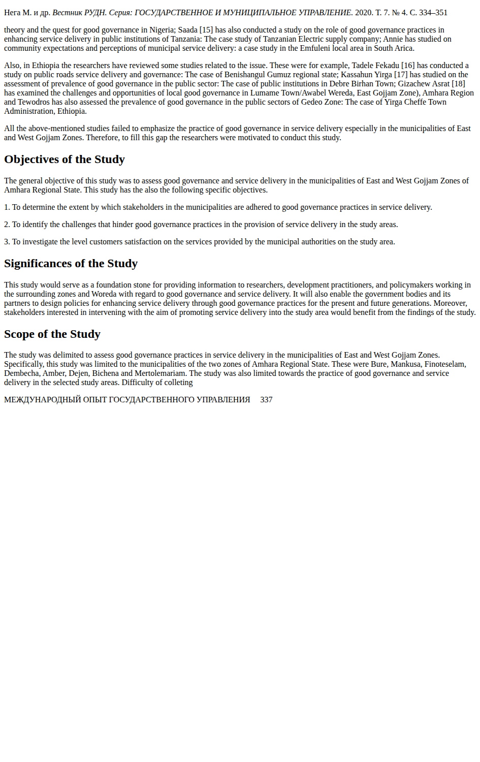Нега М. и др. Вестник РУДН. Серия: ГОСУДАРСТВЕННОЕ И МУНИЦИПАЛЬНОЕ УПРАВЛЕНИЕ. 2020. Т. 7. № 4. С. 334–351
theory and the quest for good governance in Nigeria; Saada [15] has also conducted a study on the role of good governance practices in enhancing service delivery in public institutions of Tanzania: The case study of Tanzanian Electric supply company; Annie has studied on community expectations and perceptions of municipal service delivery: a case study in the Emfuleni local area in South Arica.
Also, in Ethiopia the researchers have reviewed some studies related to the issue. These were for example, Tadele Fekadu [16] has conducted a study on public roads service delivery and governance: The case of Benishangul Gumuz regional state; Kassahun Yirga [17] has studied on the assessment of prevalence of good governance in the public sector: The case of public institutions in Debre Birhan Town; Gizachew Asrat [18] has examined the challenges and opportunities of local good governance in Lumame Town/Awabel Wereda, East Gojjam Zone), Amhara Region and Tewodros has also assessed the prevalence of good governance in the public sectors of Gedeo Zone: The case of Yirga Cheffe Town Administration, Ethiopia.
All the above-mentioned studies failed to emphasize the practice of good governance in service delivery especially in the municipalities of East and West Gojjam Zones. Therefore, to fill this gap the researchers were motivated to conduct this study.
Objectives of the Study
The general objective of this study was to assess good governance and service delivery in the municipalities of East and West Gojjam Zones of Amhara Regional State. This study has the also the following specific objectives.
1. To determine the extent by which stakeholders in the municipalities are adhered to good governance practices in service delivery.
2. To identify the challenges that hinder good governance practices in the provision of service delivery in the study areas.
3. To investigate the level customers satisfaction on the services provided by the municipal authorities on the study area.
Significances of the Study
This study would serve as a foundation stone for providing information to researchers, development practitioners, and policymakers working in the surrounding zones and Woreda with regard to good governance and service delivery. It will also enable the government bodies and its partners to design policies for enhancing service delivery through good governance practices for the present and future generations. Moreover, stakeholders interested in intervening with the aim of promoting service delivery into the study area would benefit from the findings of the study.
Scope of the Study
The study was delimited to assess good governance practices in service delivery in the municipalities of East and West Gojjam Zones. Specifically, this study was limited to the municipalities of the two zones of Amhara Regional State. These were Bure, Mankusa, Finoteselam, Dembecha, Amber, Dejen, Bichena and Mertolemariam. The study was also limited towards the practice of good governance and service delivery in the selected study areas. Difficulty of colleting
МЕЖДУНАРОДНЫЙ ОПЫТ ГОСУДАРСТВЕННОГО УПРАВЛЕНИЯ 337